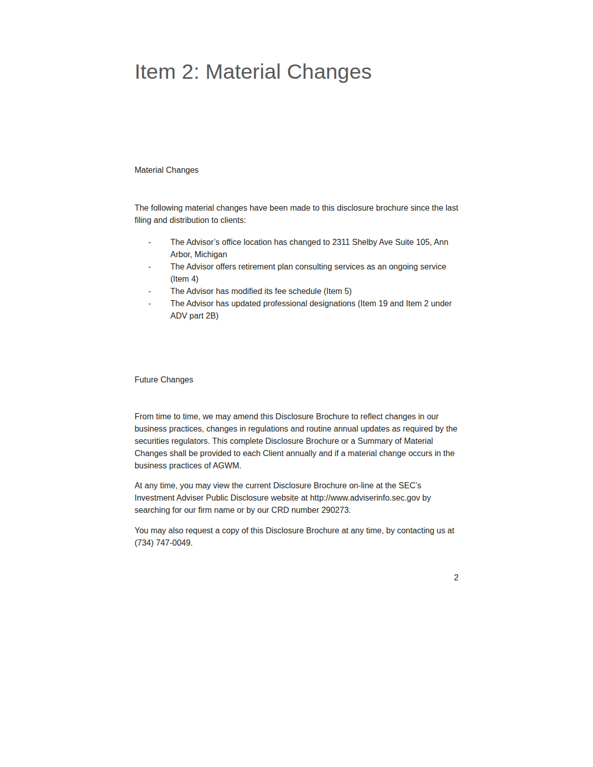Item 2: Material Changes
Material Changes
The following material changes have been made to this disclosure brochure since the last filing and distribution to clients:
The Advisor’s office location has changed to 2311 Shelby Ave Suite 105, Ann Arbor, Michigan
The Advisor offers retirement plan consulting services as an ongoing service (Item 4)
The Advisor has modified its fee schedule (Item 5)
The Advisor has updated professional designations (Item 19 and Item 2 under ADV part 2B)
Future Changes
From time to time, we may amend this Disclosure Brochure to reflect changes in our business practices, changes in regulations and routine annual updates as required by the securities regulators. This complete Disclosure Brochure or a Summary of Material Changes shall be provided to each Client annually and if a material change occurs in the business practices of AGWM.
At any time, you may view the current Disclosure Brochure on-line at the SEC’s Investment Adviser Public Disclosure website at http://www.adviserinfo.sec.gov by searching for our firm name or by our CRD number 290273.
You may also request a copy of this Disclosure Brochure at any time, by contacting us at (734) 747-0049.
2